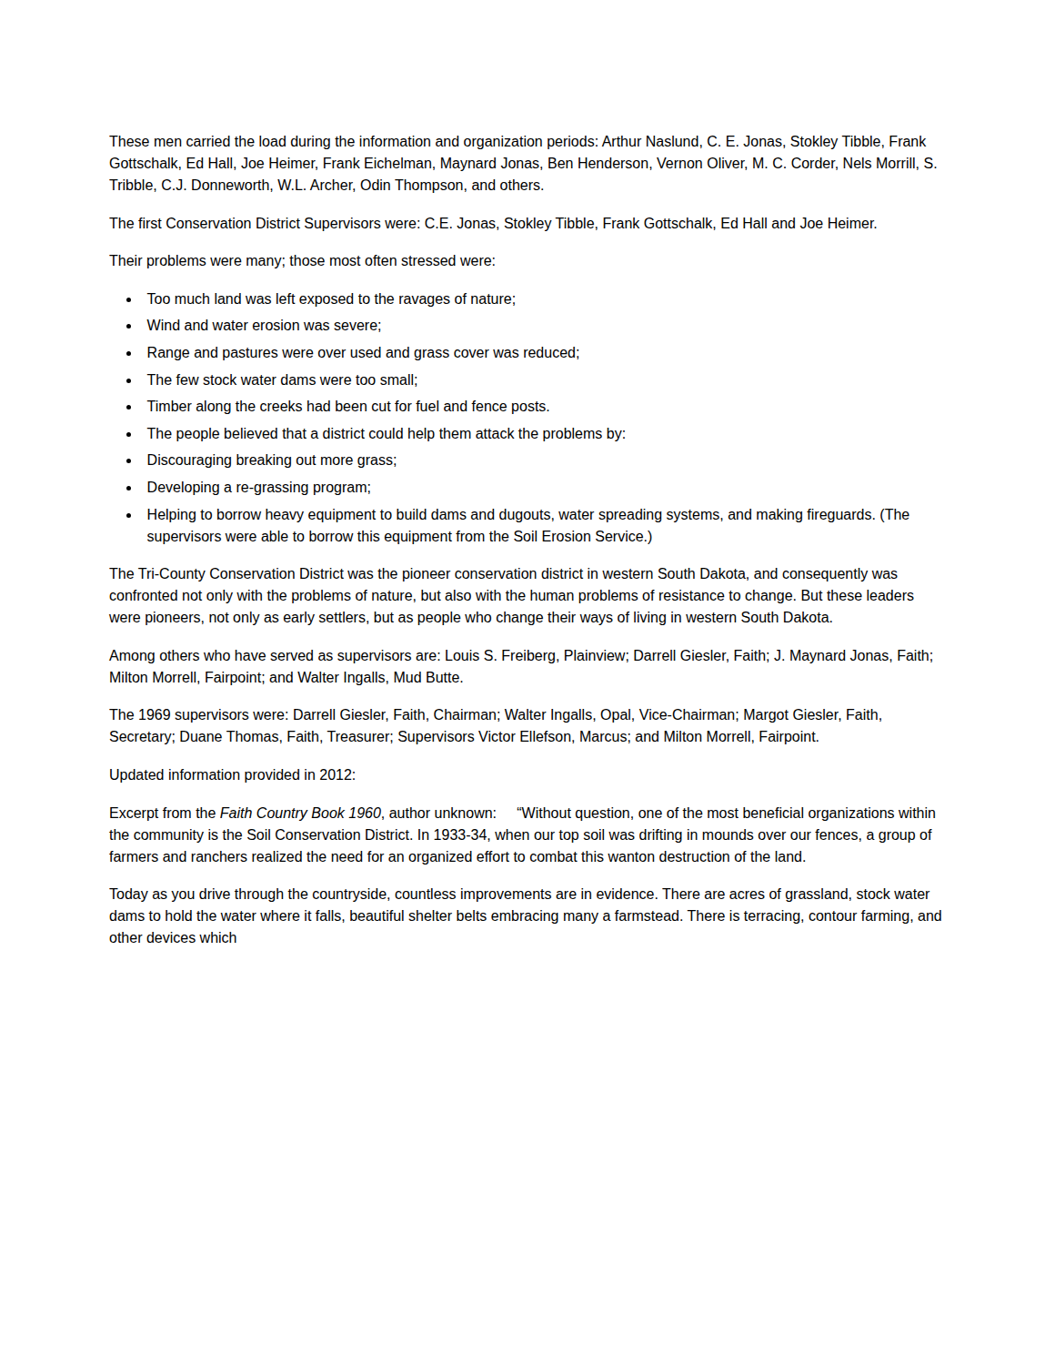These men carried the load during the information and organization periods: Arthur Naslund, C. E. Jonas, Stokley Tibble, Frank Gottschalk, Ed Hall, Joe Heimer, Frank Eichelman, Maynard Jonas, Ben Henderson, Vernon Oliver, M. C. Corder, Nels Morrill, S. Tribble, C.J. Donneworth, W.L. Archer, Odin Thompson, and others.
The first Conservation District Supervisors were: C.E. Jonas, Stokley Tibble, Frank Gottschalk, Ed Hall and Joe Heimer.
Their problems were many; those most often stressed were:
Too much land was left exposed to the ravages of nature;
Wind and water erosion was severe;
Range and pastures were over used and grass cover was reduced;
The few stock water dams were too small;
Timber along the creeks had been cut for fuel and fence posts.
The people believed that a district could help them attack the problems by:
Discouraging breaking out more grass;
Developing a re-grassing program;
Helping to borrow heavy equipment to build dams and dugouts, water spreading systems, and making fireguards. (The supervisors were able to borrow this equipment from the Soil Erosion Service.)
The Tri-County Conservation District was the pioneer conservation district in western South Dakota, and consequently was confronted not only with the problems of nature, but also with the human problems of resistance to change. But these leaders were pioneers, not only as early settlers, but as people who change their ways of living in western South Dakota.
Among others who have served as supervisors are: Louis S. Freiberg, Plainview; Darrell Giesler, Faith; J. Maynard Jonas, Faith; Milton Morrell, Fairpoint; and Walter Ingalls, Mud Butte.
The 1969 supervisors were: Darrell Giesler, Faith, Chairman; Walter Ingalls, Opal, Vice-Chairman; Margot Giesler, Faith, Secretary; Duane Thomas, Faith, Treasurer; Supervisors Victor Ellefson, Marcus; and Milton Morrell, Fairpoint.
Updated information provided in 2012:
Excerpt from the Faith Country Book 1960, author unknown: “Without question, one of the most beneficial organizations within the community is the Soil Conservation District. In 1933-34, when our top soil was drifting in mounds over our fences, a group of farmers and ranchers realized the need for an organized effort to combat this wanton destruction of the land.
Today as you drive through the countryside, countless improvements are in evidence. There are acres of grassland, stock water dams to hold the water where it falls, beautiful shelter belts embracing many a farmstead. There is terracing, contour farming, and other devices which